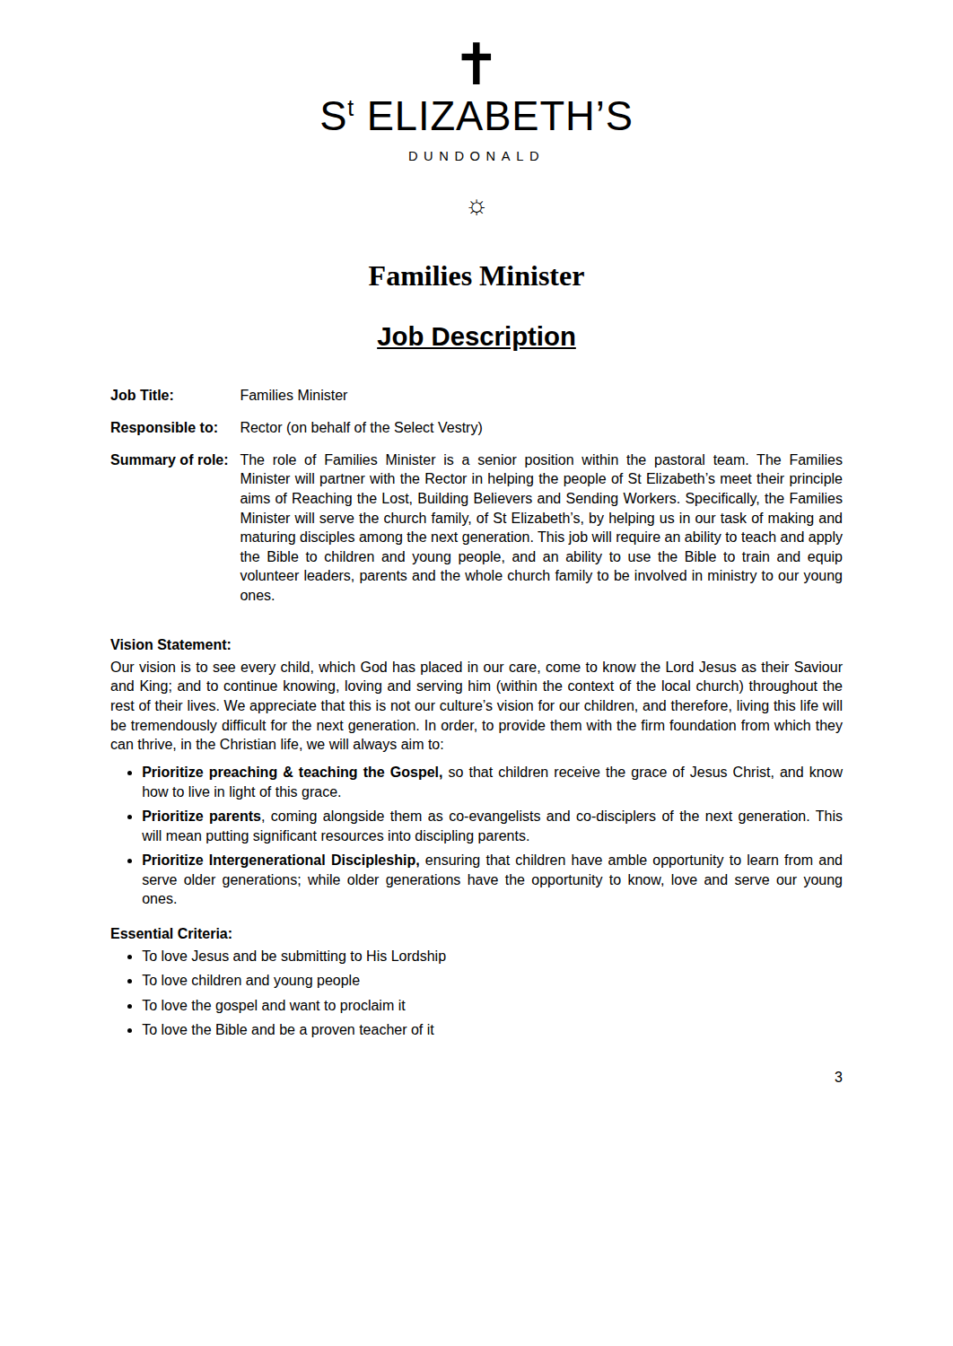✝ St ELIZABETH’S DUNDONALD ☼
Families Minister
Job Description
| Job Title: | Families Minister |
| Responsible to: | Rector (on behalf of the Select Vestry) |
| Summary of role: | The role of Families Minister is a senior position within the pastoral team. The Families Minister will partner with the Rector in helping the people of St Elizabeth’s meet their principle aims of Reaching the Lost, Building Believers and Sending Workers. Specifically, the Families Minister will serve the church family, of St Elizabeth’s, by helping us in our task of making and maturing disciples among the next generation. This job will require an ability to teach and apply the Bible to children and young people, and an ability to use the Bible to train and equip volunteer leaders, parents and the whole church family to be involved in ministry to our young ones. |
Vision Statement:
Our vision is to see every child, which God has placed in our care, come to know the Lord Jesus as their Saviour and King; and to continue knowing, loving and serving him (within the context of the local church) throughout the rest of their lives. We appreciate that this is not our culture’s vision for our children, and therefore, living this life will be tremendously difficult for the next generation. In order, to provide them with the firm foundation from which they can thrive, in the Christian life, we will always aim to:
Prioritize preaching & teaching the Gospel, so that children receive the grace of Jesus Christ, and know how to live in light of this grace.
Prioritize parents, coming alongside them as co-evangelists and co-disciplers of the next generation. This will mean putting significant resources into discipling parents.
Prioritize Intergenerational Discipleship, ensuring that children have amble opportunity to learn from and serve older generations; while older generations have the opportunity to know, love and serve our young ones.
Essential Criteria:
To love Jesus and be submitting to His Lordship
To love children and young people
To love the gospel and want to proclaim it
To love the Bible and be a proven teacher of it
3